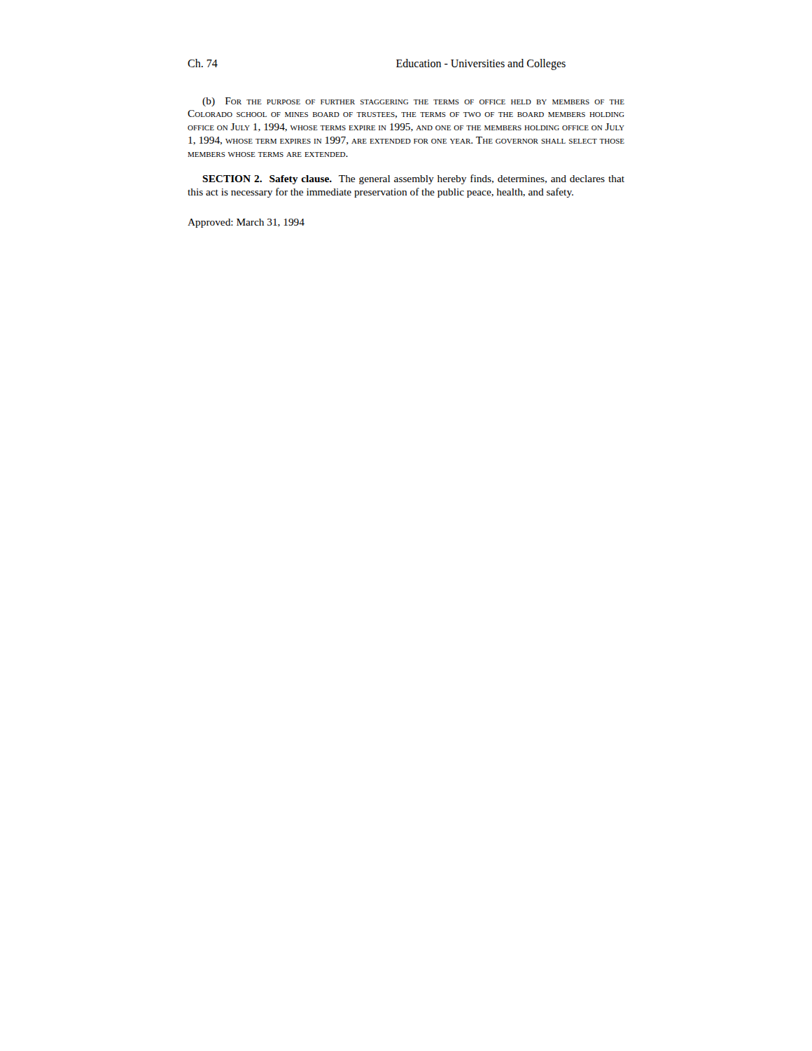Ch. 74
Education - Universities and Colleges
(b) For the purpose of further staggering the terms of office held by members of the Colorado school of mines board of trustees, the terms of two of the board members holding office on July 1, 1994, whose terms expire in 1995, and one of the members holding office on July 1, 1994, whose term expires in 1997, are extended for one year. The governor shall select those members whose terms are extended.
SECTION 2. Safety clause. The general assembly hereby finds, determines, and declares that this act is necessary for the immediate preservation of the public peace, health, and safety.
Approved: March 31, 1994